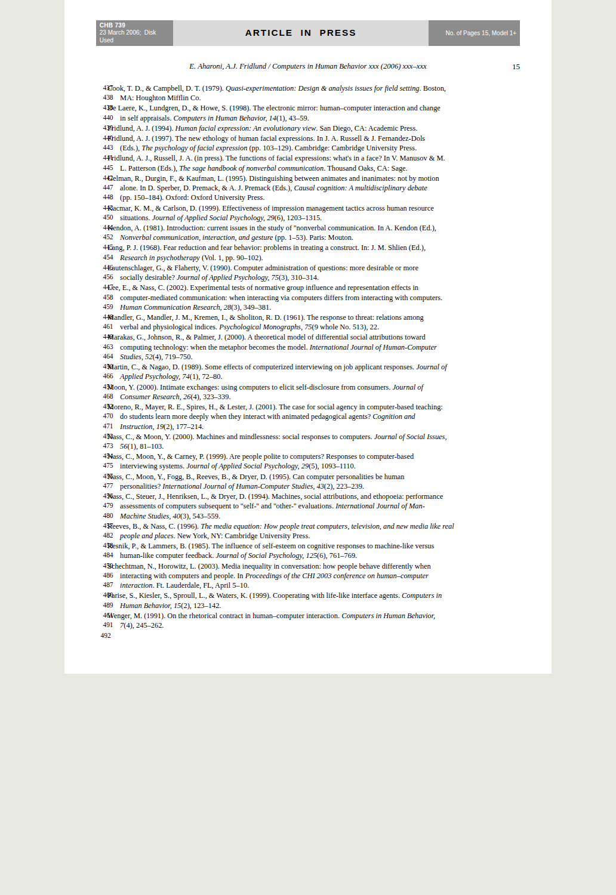CHB 739
23 March 2006; Disk Used
ARTICLE IN PRESS
No. of Pages 15, Model 1+
E. Aharoni, A.J. Fridlund / Computers in Human Behavior xxx (2006) xxx–xxx 15
Cook, T. D., & Campbell, D. T. (1979). Quasi-experimentation: Design & analysis issues for field setting. Boston, 438 MA: Houghton Mifflin Co.
De Laere, K., Lundgren, D., & Howe, S. (1998). The electronic mirror: human–computer interaction and change 440in self appraisals. Computers in Human Behavior, 14(1), 43–59.
Fridlund, A. J. (1994). Human facial expression: An evolutionary view. San Diego, CA: Academic Press.
Fridlund, A. J. (1997). The new ethology of human facial expressions. In J. A. Russell & J. Fernandez-Dols 443(Eds.), The psychology of facial expression (pp. 103–129). Cambridge: Cambridge University Press.
Fridlund, A. J., Russell, J. A. (in press). The functions of facial expressions: what's in a face? In V. Manusov & M. 445 L. Patterson (Eds.), The sage handbook of nonverbal communication. Thousand Oaks, CA: Sage.
Gelman, R., Durgin, F., & Kaufman, L. (1995). Distinguishing between animates and inanimates: not by motion 447alone. In D. Sperber, D. Premack, & A. J. Premack (Eds.), Causal cognition: A multidisciplinary debate 448(pp. 150–184). Oxford: Oxford University Press.
Kacmar, K. M., & Carlson, D. (1999). Effectiveness of impression management tactics across human resource 450situations. Journal of Applied Social Psychology, 29(6), 1203–1315.
Kendon, A. (1981). Introduction: current issues in the study of ''nonverbal communication. In A. Kendon (Ed.), 452 Nonverbal communication, interaction, and gesture (pp. 1–53). Paris: Mouton.
Lang, P. J. (1968). Fear reduction and fear behavior: problems in treating a construct. In: J. M. Shlien (Ed.), 454 Research in psychotherapy (Vol. 1, pp. 90–102).
Lautenschlager, G., & Flaherty, V. (1990). Computer administration of questions: more desirable or more 456socially desirable? Journal of Applied Psychology, 75(3), 310–314.
Lee, E., & Nass, C. (2002). Experimental tests of normative group influence and representation effects in 458computer-mediated communication: when interacting via computers differs from interacting with computers. 459 Human Communication Research, 28(3), 349–381.
Mandler, G., Mandler, J. M., Kremen, I., & Sholiton, R. D. (1961). The response to threat: relations among 461verbal and physiological indices. Psychological Monographs, 75(9 whole No. 513), 22.
Marakas, G., Johnson, R., & Palmer, J. (2000). A theoretical model of differential social attributions toward 463computing technology: when the metaphor becomes the model. International Journal of Human-Computer 464 Studies, 52(4), 719–750.
Martin, C., & Nagao, D. (1989). Some effects of computerized interviewing on job applicant responses. Journal of 466 Applied Psychology, 74(1), 72–80.
Moon, Y. (2000). Intimate exchanges: using computers to elicit self-disclosure from consumers. Journal of 468 Consumer Research, 26(4), 323–339.
Moreno, R., Mayer, R. E., Spires, H., & Lester, J. (2001). The case for social agency in computer-based teaching: 470do students learn more deeply when they interact with animated pedagogical agents? Cognition and 471 Instruction, 19(2), 177–214.
Nass, C., & Moon, Y. (2000). Machines and mindlessness: social responses to computers. Journal of Social Issues, 47356(1), 81–103.
Nass, C., Moon, Y., & Carney, P. (1999). Are people polite to computers? Responses to computer-based 475interviewing systems. Journal of Applied Social Psychology, 29(5), 1093–1110.
Nass, C., Moon, Y., Fogg, B., Reeves, B., & Dryer, D. (1995). Can computer personalities be human 477personalities? International Journal of Human-Computer Studies, 43(2), 223–239.
Nass, C., Steuer, J., Henriksen, L., & Dryer, D. (1994). Machines, social attributions, and ethopoeia: performance 479assessments of computers subsequent to ''self-'' and ''other-'' evaluations. International Journal of Man- 480 Machine Studies, 40(3), 543–559.
Reeves, B., & Nass, C. (1996). The media equation: How people treat computers, television, and new media like real 482 people and places. New York, NY: Cambridge University Press.
Resnik, P., & Lammers, B. (1985). The influence of self-esteem on cognitive responses to machine-like versus 484human-like computer feedback. Journal of Social Psychology, 125(6), 761–769.
Schechtman, N., Horowitz, L. (2003). Media inequality in conversation: how people behave differently when 486interacting with computers and people. In Proceedings of the CHI 2003 conference on human–computer 487 interaction. Ft. Lauderdale, FL, April 5–10.
Parise, S., Kiesler, S., Sproull, L., & Waters, K. (1999). Cooperating with life-like interface agents. Computers in 489 Human Behavior, 15(2), 123–142.
Wenger, M. (1991). On the rhetorical contract in human–computer interaction. Computers in Human Behavior, 4917(4), 245–262.
492